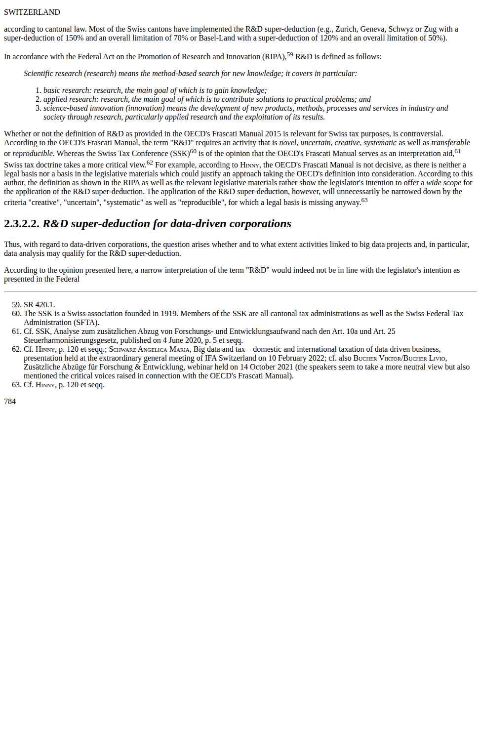SWITZERLAND
according to cantonal law. Most of the Swiss cantons have implemented the R&D super-deduction (e.g., Zurich, Geneva, Schwyz or Zug with a super-deduction of 150% and an overall limitation of 70% or Basel-Land with a super-deduction of 120% and an overall limitation of 50%).
In accordance with the Federal Act on the Promotion of Research and Innovation (RIPA),59 R&D is defined as follows:
Scientific research (research) means the method-based search for new knowledge; it covers in particular:
basic research: research, the main goal of which is to gain knowledge;
applied research: research, the main goal of which is to contribute solutions to practical problems; and
science-based innovation (innovation) means the development of new products, methods, processes and services in industry and society through research, particularly applied research and the exploitation of its results.
Whether or not the definition of R&D as provided in the OECD's Frascati Manual 2015 is relevant for Swiss tax purposes, is controversial. According to the OECD's Frascati Manual, the term "R&D" requires an activity that is novel, uncertain, creative, systematic as well as transferable or reproducible. Whereas the Swiss Tax Conference (SSK)60 is of the opinion that the OECD's Frascati Manual serves as an interpretation aid,61 Swiss tax doctrine takes a more critical view.62 For example, according to Hinny, the OECD's Frascati Manual is not decisive, as there is neither a legal basis nor a basis in the legislative materials which could justify an approach taking the OECD's definition into consideration. According to this author, the definition as shown in the RIPA as well as the relevant legislative materials rather show the legislator's intention to offer a wide scope for the application of the R&D super-deduction. The application of the R&D super-deduction, however, will unnecessarily be narrowed down by the criteria "creative", "uncertain", "systematic" as well as "reproducible", for which a legal basis is missing anyway.63
2.3.2.2. R&D super-deduction for data-driven corporations
Thus, with regard to data-driven corporations, the question arises whether and to what extent activities linked to big data projects and, in particular, data analysis may qualify for the R&D super-deduction.
According to the opinion presented here, a narrow interpretation of the term "R&D" would indeed not be in line with the legislator's intention as presented in the Federal
SR 420.1.
The SSK is a Swiss association founded in 1919. Members of the SSK are all cantonal tax administrations as well as the Swiss Federal Tax Administration (SFTA).
Cf. SSK, Analyse zum zusätzlichen Abzug von Forschungs- und Entwicklungsaufwand nach den Art. 10a und Art. 25 Steuerharmonisierungsgesetz, published on 4 June 2020, p. 5 et seqq.
Cf. Hinny, p. 120 et seqq.; Schwarz Angelica Maria, Big data and tax – domestic and international taxation of data driven business, presentation held at the extraordinary general meeting of IFA Switzerland on 10 February 2022; cf. also Bucher Viktor/Bucher Livio, Zusätzliche Abzüge für Forschung & Entwicklung, webinar held on 14 October 2021 (the speakers seem to take a more neutral view but also mentioned the critical voices raised in connection with the OECD's Frascati Manual).
Cf. Hinny, p. 120 et seqq.
784